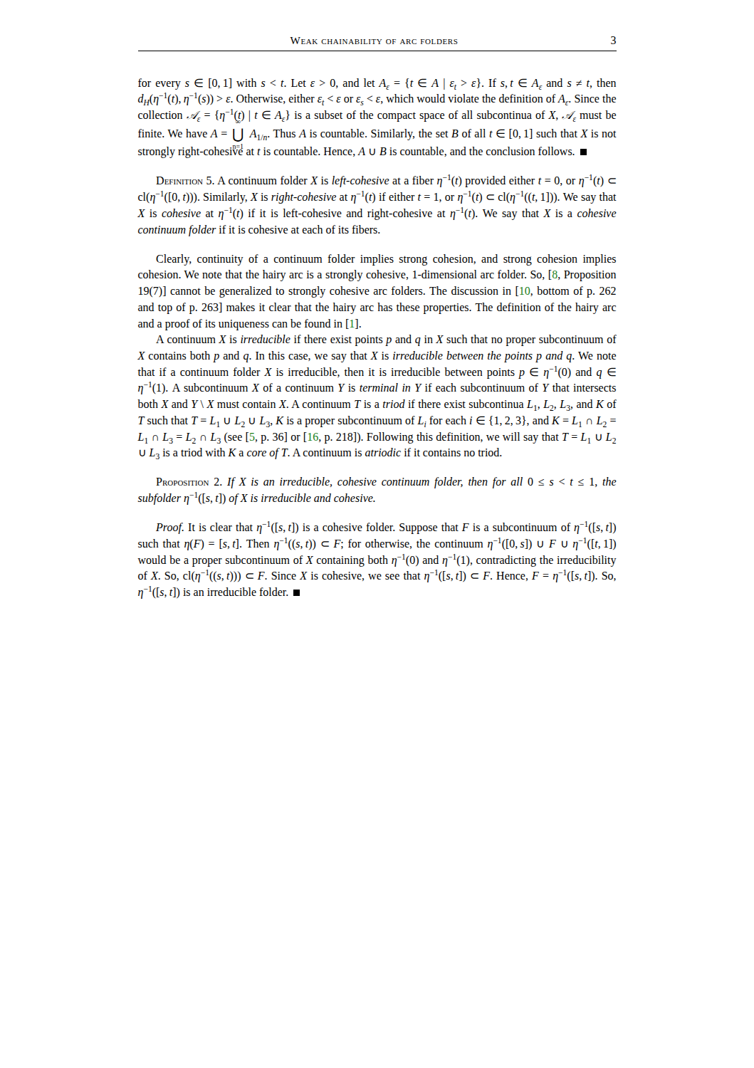Weak chainability of arc folders 3
for every s ∈ [0, 1] with s < t. Let ε > 0, and let Aε = {t ∈ A | εt > ε}. If s, t ∈ Aε and s ≠ t, then dH(η−1(t), η−1(s)) > ε. Otherwise, either εt < ε or εs < ε, which would violate the definition of Aε. Since the collection 𝒜ε = {η−1(t) | t ∈ Aε} is a subset of the compact space of all subcontinua of X, 𝒜ε must be finite. We have A = ⋃n=1∞ A1/n. Thus A is countable. Similarly, the set B of all t ∈ [0, 1] such that X is not strongly right-cohesive at t is countable. Hence, A ∪ B is countable, and the conclusion follows.
Definition 5. A continuum folder X is left-cohesive at a fiber η−1(t) provided either t = 0, or η−1(t) ⊂ cl(η−1([0, t))). Similarly, X is right-cohesive at η−1(t) if either t = 1, or η−1(t) ⊂ cl(η−1((t, 1])). We say that X is cohesive at η−1(t) if it is left-cohesive and right-cohesive at η−1(t). We say that X is a cohesive continuum folder if it is cohesive at each of its fibers.
Clearly, continuity of a continuum folder implies strong cohesion, and strong cohesion implies cohesion. We note that the hairy arc is a strongly cohesive, 1-dimensional arc folder. So, [8, Proposition 19(7)] cannot be generalized to strongly cohesive arc folders. The discussion in [10, bottom of p. 262 and top of p. 263] makes it clear that the hairy arc has these properties. The definition of the hairy arc and a proof of its uniqueness can be found in [1].
A continuum X is irreducible if there exist points p and q in X such that no proper subcontinuum of X contains both p and q. In this case, we say that X is irreducible between the points p and q. We note that if a continuum folder X is irreducible, then it is irreducible between points p ∈ η−1(0) and q ∈ η−1(1). A subcontinuum X of a continuum Y is terminal in Y if each subcontinuum of Y that intersects both X and Y \ X must contain X. A continuum T is a triod if there exist subcontinua L1, L2, L3, and K of T such that T = L1 ∪ L2 ∪ L3, K is a proper subcontinuum of Li for each i ∈ {1, 2, 3}, and K = L1 ∩ L2 = L1 ∩ L3 = L2 ∩ L3 (see [5, p. 36] or [16, p. 218]). Following this definition, we will say that T = L1 ∪ L2 ∪ L3 is a triod with K a core of T. A continuum is atriodic if it contains no triod.
Proposition 2. If X is an irreducible, cohesive continuum folder, then for all 0 ≤ s < t ≤ 1, the subfolder η−1([s, t]) of X is irreducible and cohesive.
Proof. It is clear that η−1([s, t]) is a cohesive folder. Suppose that F is a subcontinuum of η−1([s, t]) such that η(F) = [s, t]. Then η−1((s, t)) ⊂ F; for otherwise, the continuum η−1([0, s]) ∪ F ∪ η−1([t, 1]) would be a proper subcontinuum of X containing both η−1(0) and η−1(1), contradicting the irreducibility of X. So, cl(η−1((s, t))) ⊂ F. Since X is cohesive, we see that η−1([s, t]) ⊂ F. Hence, F = η−1([s, t]). So, η−1([s, t]) is an irreducible folder.